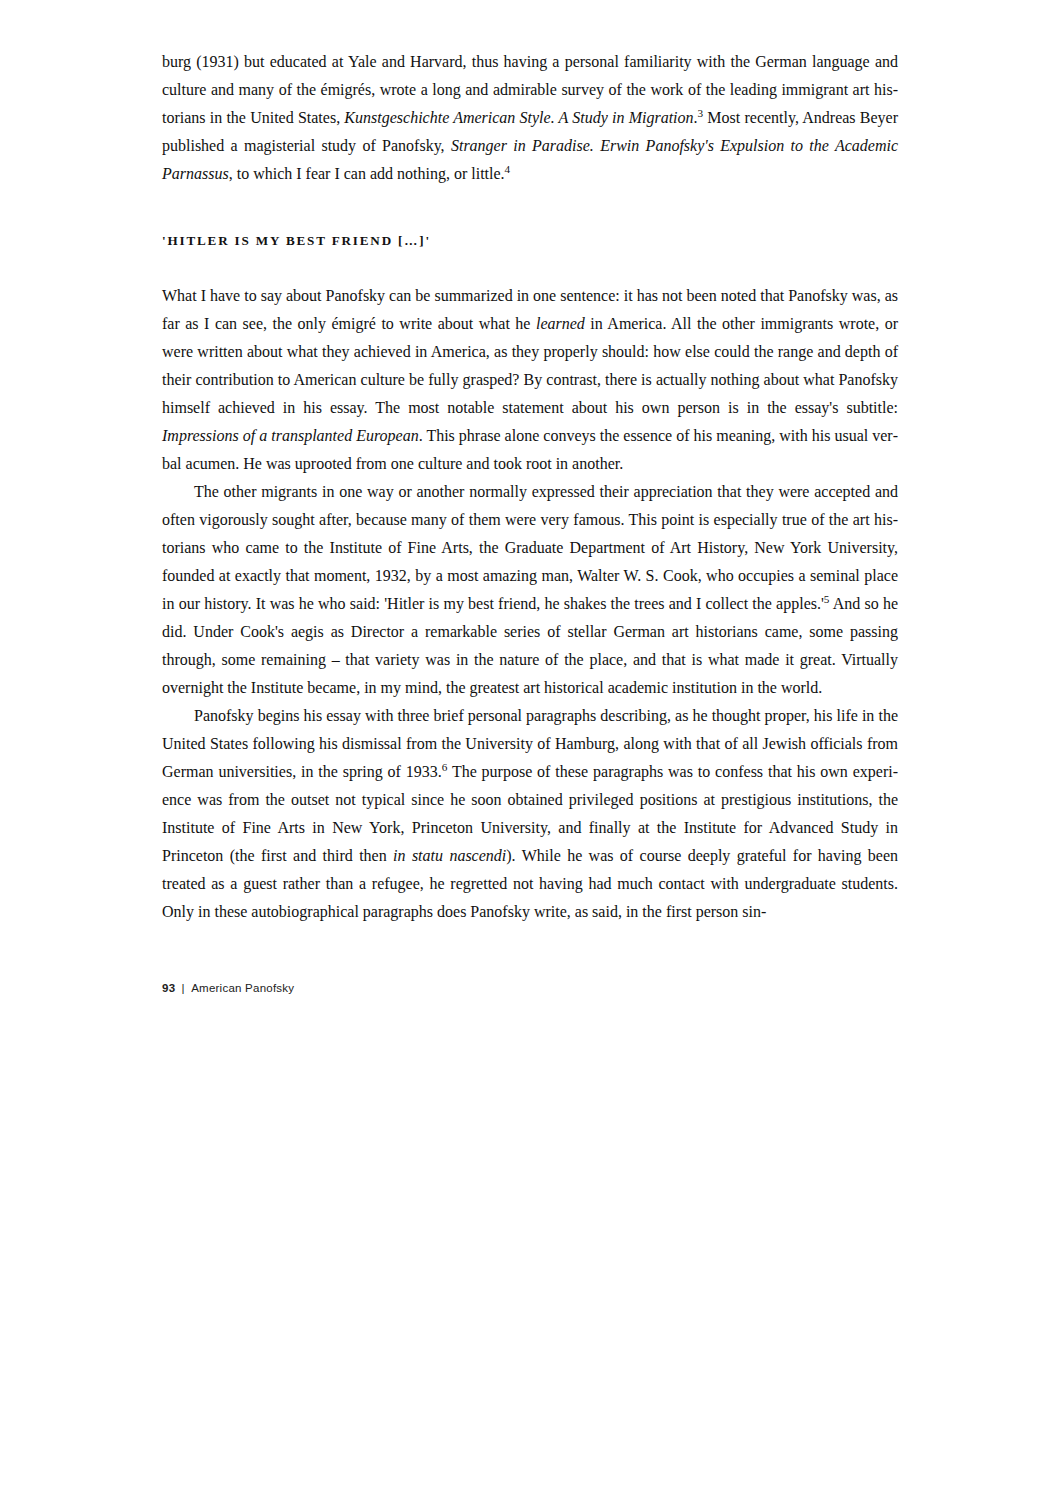burg (1931) but educated at Yale and Harvard, thus having a personal familiarity with the German language and culture and many of the émigrés, wrote a long and admirable survey of the work of the leading immigrant art historians in the United States, Kunstgeschichte American Style. A Study in Migration.3 Most recently, Andreas Beyer published a magisterial study of Panofsky, Stranger in Paradise. Erwin Panofsky's Expulsion to the Academic Parnassus, to which I fear I can add nothing, or little.4
'Hitler is my best friend […]'
What I have to say about Panofsky can be summarized in one sentence: it has not been noted that Panofsky was, as far as I can see, the only émigré to write about what he learned in America. All the other immigrants wrote, or were written about what they achieved in America, as they properly should: how else could the range and depth of their contribution to American culture be fully grasped? By contrast, there is actually nothing about what Panofsky himself achieved in his essay. The most notable statement about his own person is in the essay's subtitle: Impressions of a transplanted European. This phrase alone conveys the essence of his meaning, with his usual verbal acumen. He was uprooted from one culture and took root in another.
The other migrants in one way or another normally expressed their appreciation that they were accepted and often vigorously sought after, because many of them were very famous. This point is especially true of the art historians who came to the Institute of Fine Arts, the Graduate Department of Art History, New York University, founded at exactly that moment, 1932, by a most amazing man, Walter W. S. Cook, who occupies a seminal place in our history. It was he who said: 'Hitler is my best friend, he shakes the trees and I collect the apples.'5 And so he did. Under Cook's aegis as Director a remarkable series of stellar German art historians came, some passing through, some remaining – that variety was in the nature of the place, and that is what made it great. Virtually overnight the Institute became, in my mind, the greatest art historical academic institution in the world.
Panofsky begins his essay with three brief personal paragraphs describing, as he thought proper, his life in the United States following his dismissal from the University of Hamburg, along with that of all Jewish officials from German universities, in the spring of 1933.6 The purpose of these paragraphs was to confess that his own experience was from the outset not typical since he soon obtained privileged positions at prestigious institutions, the Institute of Fine Arts in New York, Princeton University, and finally at the Institute for Advanced Study in Princeton (the first and third then in statu nascendi). While he was of course deeply grateful for having been treated as a guest rather than a refugee, he regretted not having had much contact with undergraduate students. Only in these autobiographical paragraphs does Panofsky write, as said, in the first person sin-
93|American Panofsky